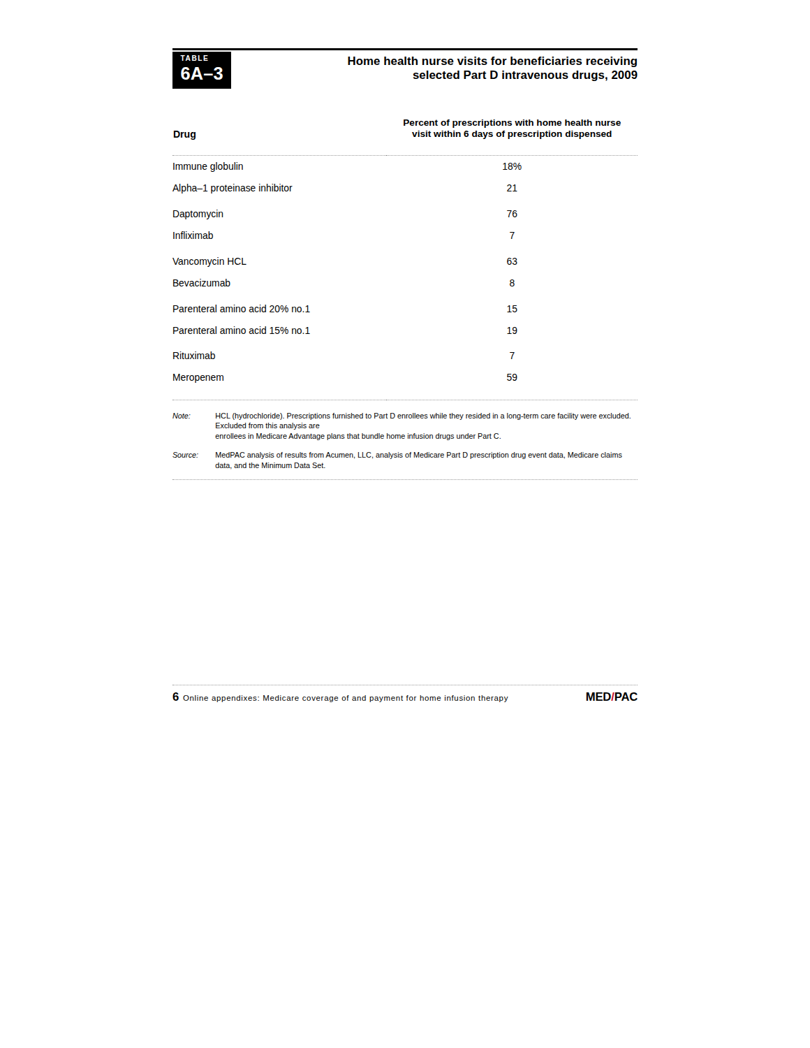Table 6A–3
Home health nurse visits for beneficiaries receiving
selected Part D intravenous drugs, 2009
| Drug | Percent of prescriptions with home health nurse visit within 6 days of prescription dispensed |
| --- | --- |
| Immune globulin | 18% |
| Alpha–1 proteinase inhibitor | 21 |
| Daptomycin | 76 |
| Infliximab | 7 |
| Vancomycin HCL | 63 |
| Bevacizumab | 8 |
| Parenteral amino acid 20% no.1 | 15 |
| Parenteral amino acid 15% no.1 | 19 |
| Rituximab | 7 |
| Meropenem | 59 |
Note:
HCL (hydrochloride). Prescriptions furnished to Part D enrollees while they resided in a long-term care facility were excluded. Excluded from this analysis are enrollees in Medicare Advantage plans that bundle home infusion drugs under Part C.
Source:
MedPAC analysis of results from Acumen, LLC, analysis of Medicare Part D prescription drug event data, Medicare claims data, and the Minimum Data Set.
6 Online appendixes: Medicare coverage of and payment for home infusion therapy
MED/PAC